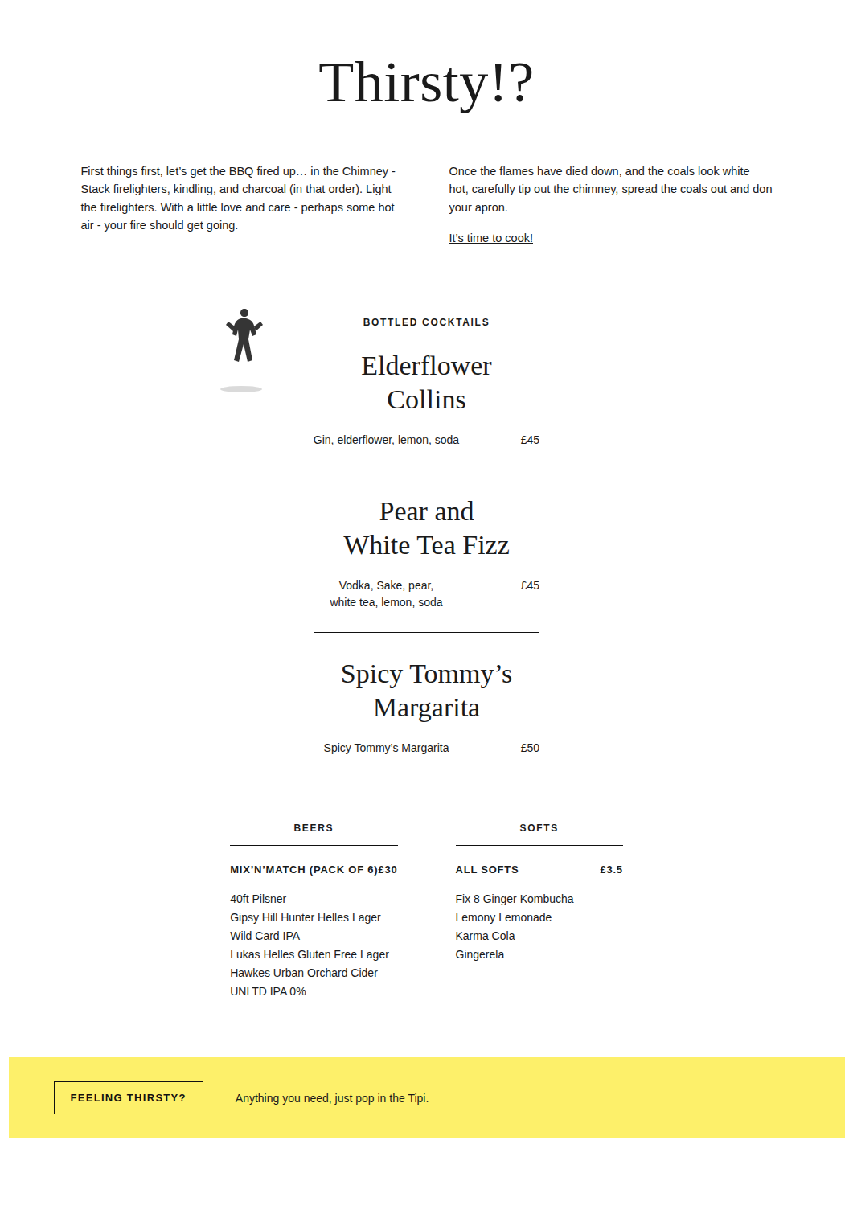Thirsty!?
First things first, let’s get the BBQ fired up… in the Chimney - Stack firelighters, kindling, and charcoal (in that order). Light the firelighters. With a little love and care - perhaps some hot air - your fire should get going.
Once the flames have died down, and the coals look white hot, carefully tip out the chimney, spread the coals out and don your apron.
It’s time to cook!
Bottled Cocktails
Elderflower
Collins
Gin, elderflower, lemon, soda
£45
Pear and
White Tea Fizz
Vodka, Sake, pear,
white tea, lemon, soda
£45
Spicy Tommy’s
Margarita
Spicy Tommy’s Margarita
£50
Beers
Mix’n’Match (Pack of 6) £30
40ft Pilsner
Gipsy Hill Hunter Helles Lager
Wild Card IPA
Lukas Helles Gluten Free Lager
Hawkes Urban Orchard Cider
UNLTD IPA 0%
Softs
All Softs £3.5
Fix 8 Ginger Kombucha
Lemony Lemonade
Karma Cola
Gingerela
Feeling Thirsty?
Anything you need, just pop in the Tipi.